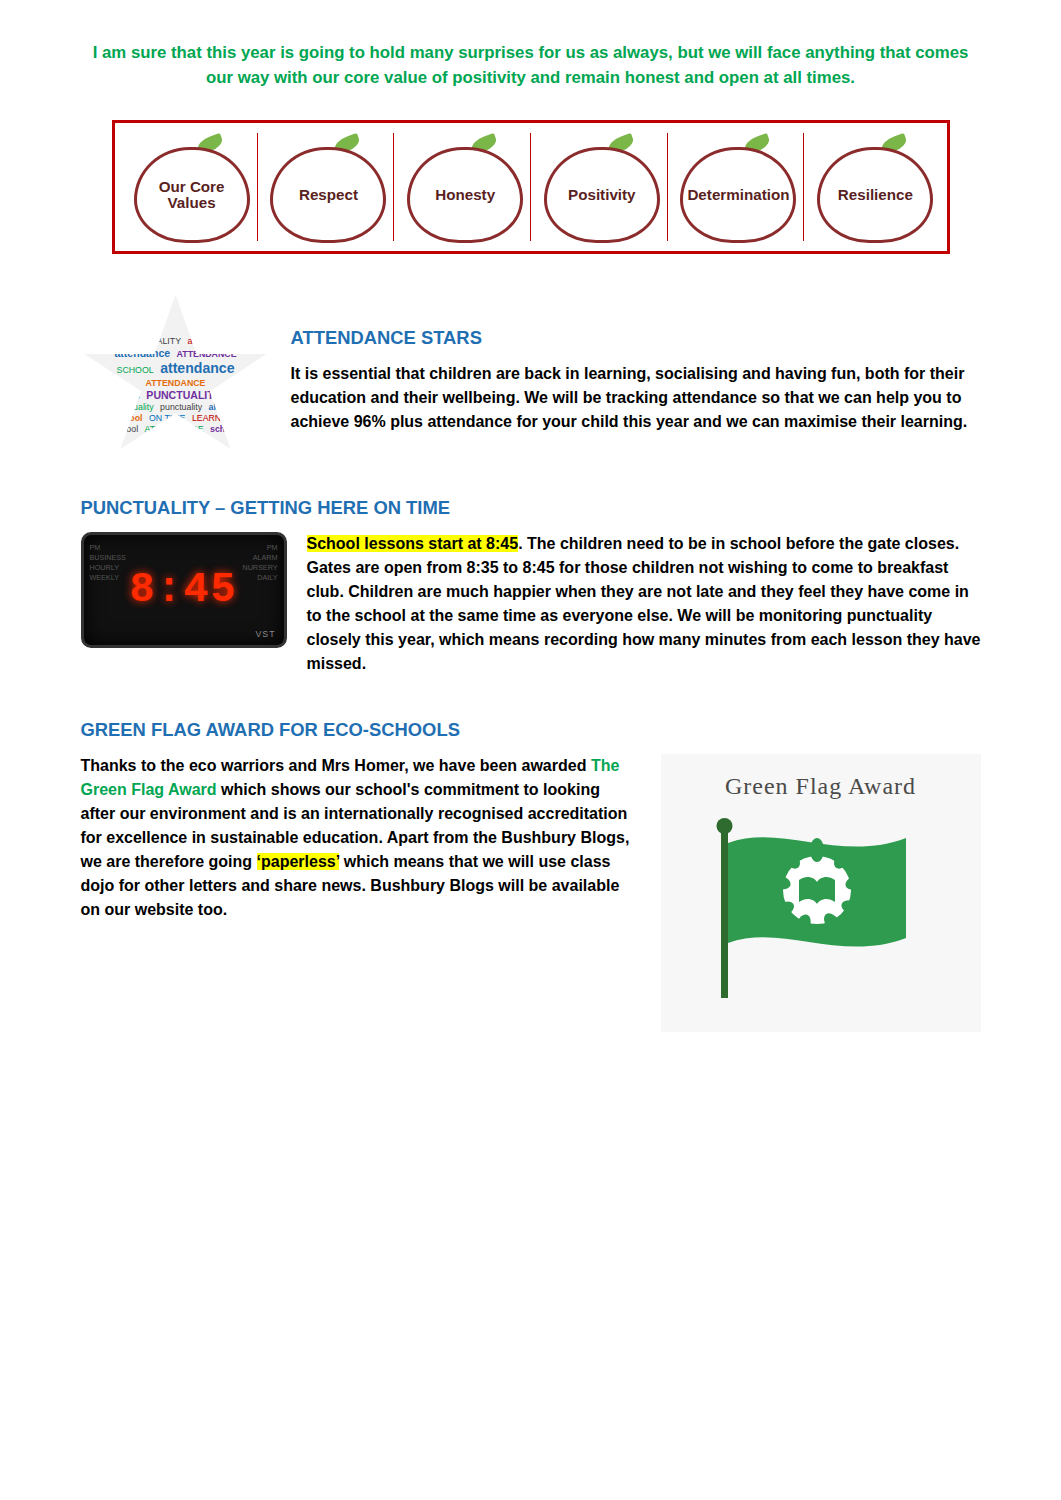I am sure that this year is going to hold many surprises for us as always, but we will face anything that comes our way with our core value of positivity and remain honest and open at all times.
| Our Core Values | Respect | Honesty | Positivity | Determination | Resilience |
PUNCTUALITY attendance attendance ATTENDANCE
SCHOOL attendance ATTENDANCE
LEARNING PUNCTUALITY on time
punctuality punctuality ah time
school ON TIME LEARNING
school ATTENDANCE school
ATTENDANCE STARS
It is essential that children are back in learning, socialising and having fun, both for their education and their wellbeing. We will be tracking attendance so that we can help you to achieve 96% plus attendance for your child this year and we can maximise their learning.
PUNCTUALITY – GETTING HERE ON TIME
PM
BUSINESS
HOURLY
WEEKLY
8:45
PM
ALARM
NURSERY
DAILY
VST
School lessons start at 8:45. The children need to be in school before the gate closes. Gates are open from 8:35 to 8:45 for those children not wishing to come to breakfast club. Children are much happier when they are not late and they feel they have come in to the school at the same time as everyone else. We will be monitoring punctuality closely this year, which means recording how many minutes from each lesson they have missed.
GREEN FLAG AWARD FOR ECO-SCHOOLS
Thanks to the eco warriors and Mrs Homer, we have been awarded The Green Flag Award which shows our school's commitment to looking after our environment and is an internationally recognised accreditation for excellence in sustainable education. Apart from the Bushbury Blogs, we are therefore going ‘paperless’ which means that we will use class dojo for other letters and share news. Bushbury Blogs will be available on our website too.
Green Flag Award